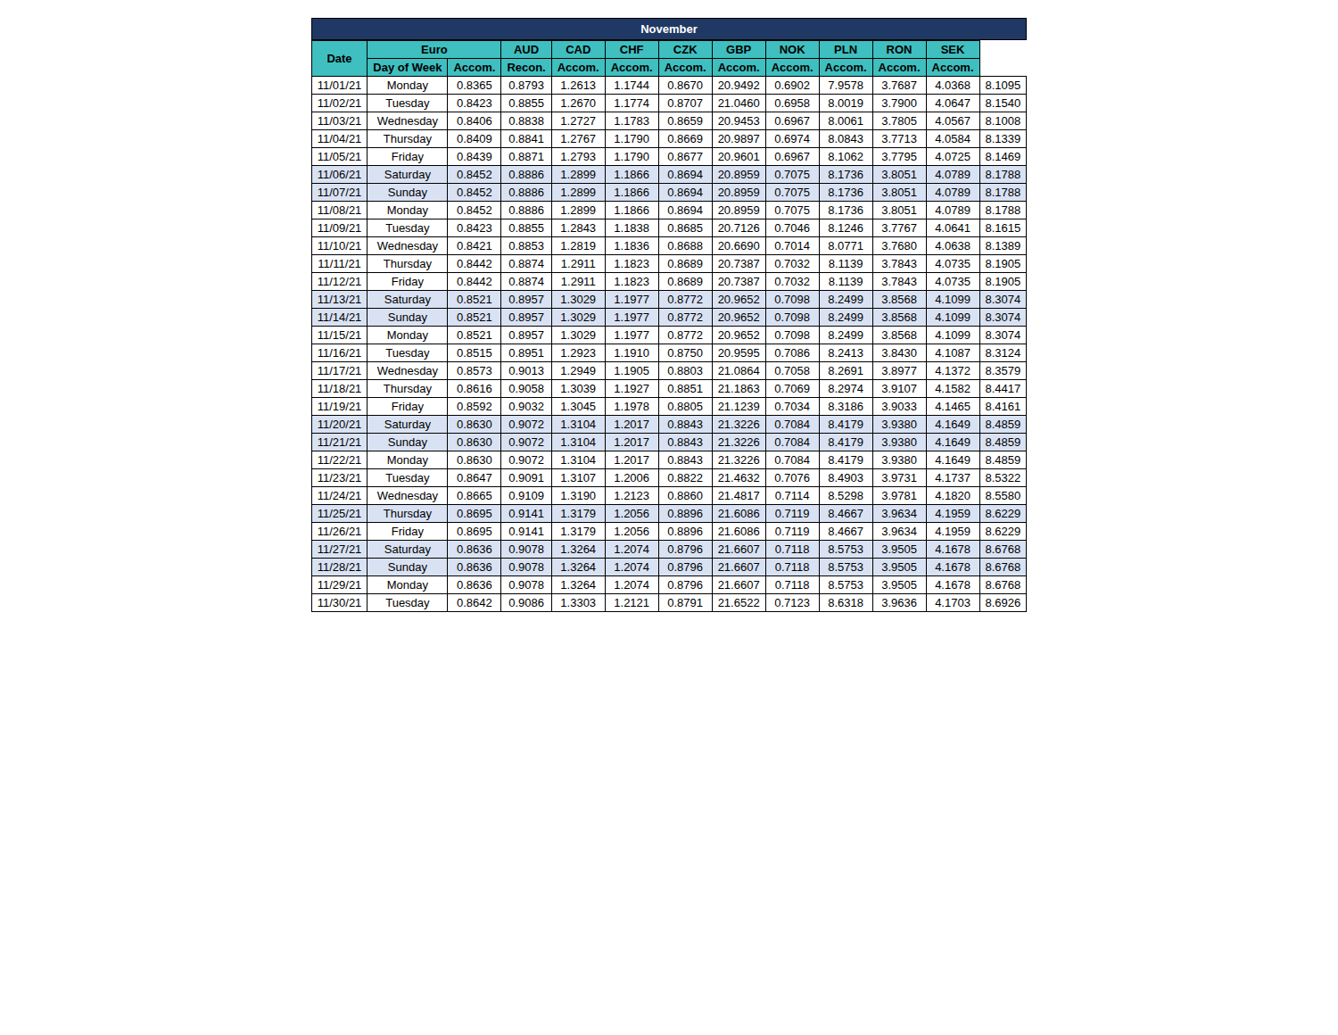November
| Date | Euro | AUD | CAD | CHF | CZK | GBP | NOK | PLN | RON | SEK |
| --- | --- | --- | --- | --- | --- | --- | --- | --- | --- | --- |
| Day of Week | Accom. | Recon. | Accom. | Accom. | Accom. | Accom. | Accom. | Accom. | Accom. | Accom. |
| 11/01/21 | Monday | 0.8365 | 0.8793 | 1.2613 | 1.1744 | 0.8670 | 20.9492 | 0.6902 | 7.9578 | 3.7687 | 4.0368 | 8.1095 |
| 11/02/21 | Tuesday | 0.8423 | 0.8855 | 1.2670 | 1.1774 | 0.8707 | 21.0460 | 0.6958 | 8.0019 | 3.7900 | 4.0647 | 8.1540 |
| 11/03/21 | Wednesday | 0.8406 | 0.8838 | 1.2727 | 1.1783 | 0.8659 | 20.9453 | 0.6967 | 8.0061 | 3.7805 | 4.0567 | 8.1008 |
| 11/04/21 | Thursday | 0.8409 | 0.8841 | 1.2767 | 1.1790 | 0.8669 | 20.9897 | 0.6974 | 8.0843 | 3.7713 | 4.0584 | 8.1339 |
| 11/05/21 | Friday | 0.8439 | 0.8871 | 1.2793 | 1.1790 | 0.8677 | 20.9601 | 0.6967 | 8.1062 | 3.7795 | 4.0725 | 8.1469 |
| 11/06/21 | Saturday | 0.8452 | 0.8886 | 1.2899 | 1.1866 | 0.8694 | 20.8959 | 0.7075 | 8.1736 | 3.8051 | 4.0789 | 8.1788 |
| 11/07/21 | Sunday | 0.8452 | 0.8886 | 1.2899 | 1.1866 | 0.8694 | 20.8959 | 0.7075 | 8.1736 | 3.8051 | 4.0789 | 8.1788 |
| 11/08/21 | Monday | 0.8452 | 0.8886 | 1.2899 | 1.1866 | 0.8694 | 20.8959 | 0.7075 | 8.1736 | 3.8051 | 4.0789 | 8.1788 |
| 11/09/21 | Tuesday | 0.8423 | 0.8855 | 1.2843 | 1.1838 | 0.8685 | 20.7126 | 0.7046 | 8.1246 | 3.7767 | 4.0641 | 8.1615 |
| 11/10/21 | Wednesday | 0.8421 | 0.8853 | 1.2819 | 1.1836 | 0.8688 | 20.6690 | 0.7014 | 8.0771 | 3.7680 | 4.0638 | 8.1389 |
| 11/11/21 | Thursday | 0.8442 | 0.8874 | 1.2911 | 1.1823 | 0.8689 | 20.7387 | 0.7032 | 8.1139 | 3.7843 | 4.0735 | 8.1905 |
| 11/12/21 | Friday | 0.8442 | 0.8874 | 1.2911 | 1.1823 | 0.8689 | 20.7387 | 0.7032 | 8.1139 | 3.7843 | 4.0735 | 8.1905 |
| 11/13/21 | Saturday | 0.8521 | 0.8957 | 1.3029 | 1.1977 | 0.8772 | 20.9652 | 0.7098 | 8.2499 | 3.8568 | 4.1099 | 8.3074 |
| 11/14/21 | Sunday | 0.8521 | 0.8957 | 1.3029 | 1.1977 | 0.8772 | 20.9652 | 0.7098 | 8.2499 | 3.8568 | 4.1099 | 8.3074 |
| 11/15/21 | Monday | 0.8521 | 0.8957 | 1.3029 | 1.1977 | 0.8772 | 20.9652 | 0.7098 | 8.2499 | 3.8568 | 4.1099 | 8.3074 |
| 11/16/21 | Tuesday | 0.8515 | 0.8951 | 1.2923 | 1.1910 | 0.8750 | 20.9595 | 0.7086 | 8.2413 | 3.8430 | 4.1087 | 8.3124 |
| 11/17/21 | Wednesday | 0.8573 | 0.9013 | 1.2949 | 1.1905 | 0.8803 | 21.0864 | 0.7058 | 8.2691 | 3.8977 | 4.1372 | 8.3579 |
| 11/18/21 | Thursday | 0.8616 | 0.9058 | 1.3039 | 1.1927 | 0.8851 | 21.1863 | 0.7069 | 8.2974 | 3.9107 | 4.1582 | 8.4417 |
| 11/19/21 | Friday | 0.8592 | 0.9032 | 1.3045 | 1.1978 | 0.8805 | 21.1239 | 0.7034 | 8.3186 | 3.9033 | 4.1465 | 8.4161 |
| 11/20/21 | Saturday | 0.8630 | 0.9072 | 1.3104 | 1.2017 | 0.8843 | 21.3226 | 0.7084 | 8.4179 | 3.9380 | 4.1649 | 8.4859 |
| 11/21/21 | Sunday | 0.8630 | 0.9072 | 1.3104 | 1.2017 | 0.8843 | 21.3226 | 0.7084 | 8.4179 | 3.9380 | 4.1649 | 8.4859 |
| 11/22/21 | Monday | 0.8630 | 0.9072 | 1.3104 | 1.2017 | 0.8843 | 21.3226 | 0.7084 | 8.4179 | 3.9380 | 4.1649 | 8.4859 |
| 11/23/21 | Tuesday | 0.8647 | 0.9091 | 1.3107 | 1.2006 | 0.8822 | 21.4632 | 0.7076 | 8.4903 | 3.9731 | 4.1737 | 8.5322 |
| 11/24/21 | Wednesday | 0.8665 | 0.9109 | 1.3190 | 1.2123 | 0.8860 | 21.4817 | 0.7114 | 8.5298 | 3.9781 | 4.1820 | 8.5580 |
| 11/25/21 | Thursday | 0.8695 | 0.9141 | 1.3179 | 1.2056 | 0.8896 | 21.6086 | 0.7119 | 8.4667 | 3.9634 | 4.1959 | 8.6229 |
| 11/26/21 | Friday | 0.8695 | 0.9141 | 1.3179 | 1.2056 | 0.8896 | 21.6086 | 0.7119 | 8.4667 | 3.9634 | 4.1959 | 8.6229 |
| 11/27/21 | Saturday | 0.8636 | 0.9078 | 1.3264 | 1.2074 | 0.8796 | 21.6607 | 0.7118 | 8.5753 | 3.9505 | 4.1678 | 8.6768 |
| 11/28/21 | Sunday | 0.8636 | 0.9078 | 1.3264 | 1.2074 | 0.8796 | 21.6607 | 0.7118 | 8.5753 | 3.9505 | 4.1678 | 8.6768 |
| 11/29/21 | Monday | 0.8636 | 0.9078 | 1.3264 | 1.2074 | 0.8796 | 21.6607 | 0.7118 | 8.5753 | 3.9505 | 4.1678 | 8.6768 |
| 11/30/21 | Tuesday | 0.8642 | 0.9086 | 1.3303 | 1.2121 | 0.8791 | 21.6522 | 0.7123 | 8.6318 | 3.9636 | 4.1703 | 8.6926 |